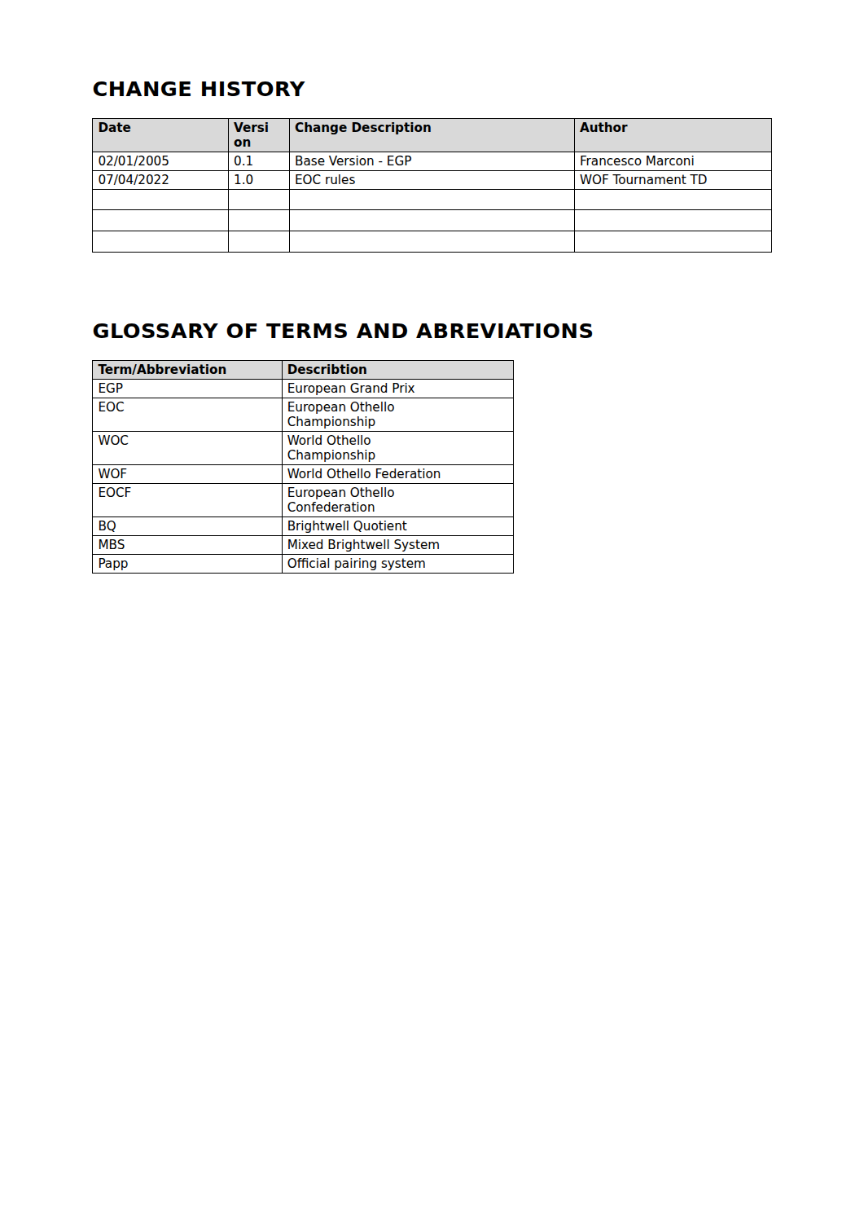CHANGE HISTORY
| Date | Versi on | Change Description | Author |
| --- | --- | --- | --- |
| 02/01/2005 | 0.1 | Base Version - EGP | Francesco Marconi |
| 07/04/2022 | 1.0 | EOC rules | WOF Tournament TD |
GLOSSARY OF TERMS AND ABREVIATIONS
| Term/Abbreviation | Describtion |
| --- | --- |
| EGP | European Grand Prix |
| EOC | European Othello Championship |
| WOC | World Othello Championship |
| WOF | World Othello Federation |
| EOCF | European Othello Confederation |
| BQ | Brightwell Quotient |
| MBS | Mixed Brightwell System |
| Papp | Official pairing system |